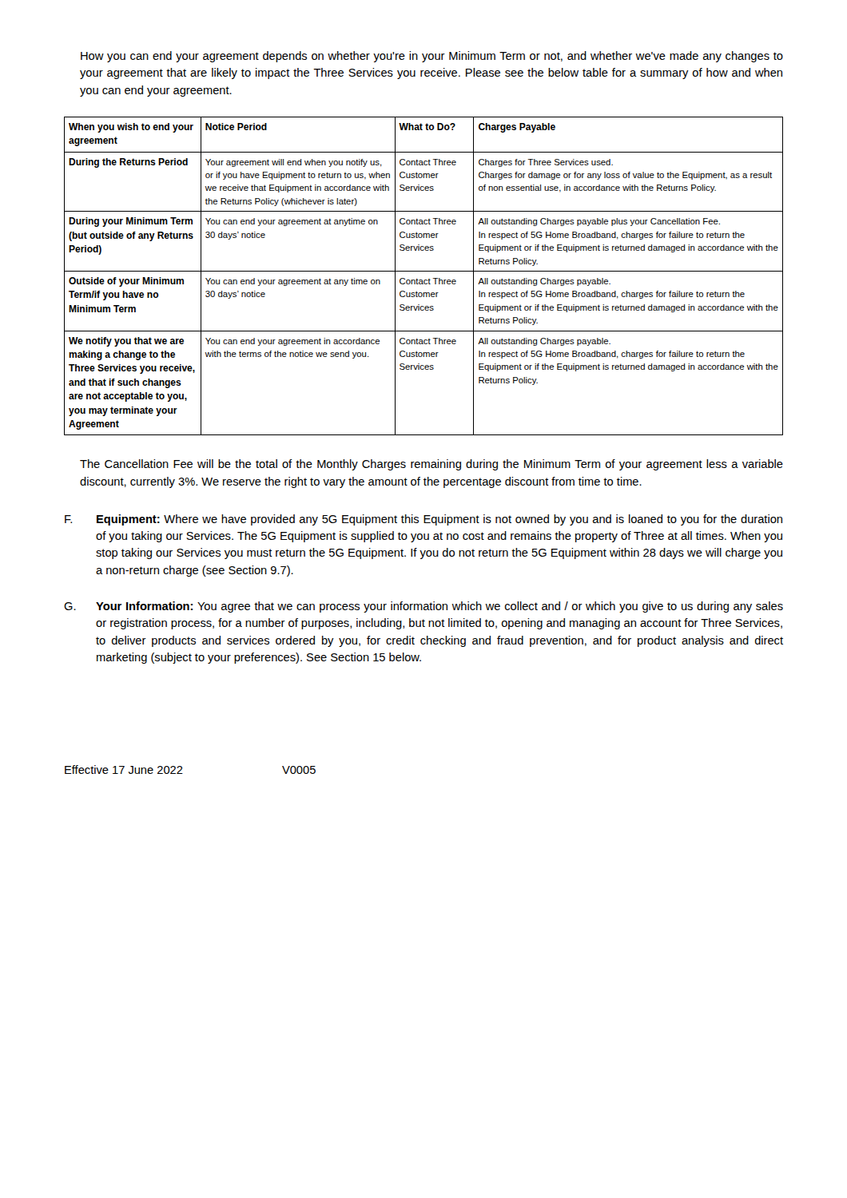How you can end your agreement depends on whether you're in your Minimum Term or not, and whether we've made any changes to your agreement that are likely to impact the Three Services you receive. Please see the below table for a summary of how and when you can end your agreement.
| When you wish to end your agreement | Notice Period | What to Do? | Charges Payable |
| --- | --- | --- | --- |
| During the Returns Period | Your agreement will end when you notify us, or if you have Equipment to return to us, when we receive that Equipment in accordance with the Returns Policy (whichever is later) | Contact Three Customer Services | Charges for Three Services used. Charges for damage or for any loss of value to the Equipment, as a result of non essential use, in accordance with the Returns Policy. |
| During your Minimum Term (but outside of any Returns Period) | You can end your agreement at anytime on 30 days’ notice | Contact Three Customer Services | All outstanding Charges payable plus your Cancellation Fee. In respect of 5G Home Broadband, charges for failure to return the Equipment or if the Equipment is returned damaged in accordance with the Returns Policy. |
| Outside of your Minimum Term/if you have no Minimum Term | You can end your agreement at any time on 30 days’ notice | Contact Three Customer Services | All outstanding Charges payable. In respect of 5G Home Broadband, charges for failure to return the Equipment or if the Equipment is returned damaged in accordance with the Returns Policy. |
| We notify you that we are making a change to the Three Services you receive, and that if such changes are not acceptable to you, you may terminate your Agreement | You can end your agreement in accordance with the terms of the notice we send you. | Contact Three Customer Services | All outstanding Charges payable. In respect of 5G Home Broadband, charges for failure to return the Equipment or if the Equipment is returned damaged in accordance with the Returns Policy. |
The Cancellation Fee will be the total of the Monthly Charges remaining during the Minimum Term of your agreement less a variable discount, currently 3%. We reserve the right to vary the amount of the percentage discount from time to time.
F. Equipment: Where we have provided any 5G Equipment this Equipment is not owned by you and is loaned to you for the duration of you taking our Services. The 5G Equipment is supplied to you at no cost and remains the property of Three at all times. When you stop taking our Services you must return the 5G Equipment. If you do not return the 5G Equipment within 28 days we will charge you a non-return charge (see Section 9.7).
G. Your Information: You agree that we can process your information which we collect and / or which you give to us during any sales or registration process, for a number of purposes, including, but not limited to, opening and managing an account for Three Services, to deliver products and services ordered by you, for credit checking and fraud prevention, and for product analysis and direct marketing (subject to your preferences). See Section 15 below.
Effective 17 June 2022 V0005